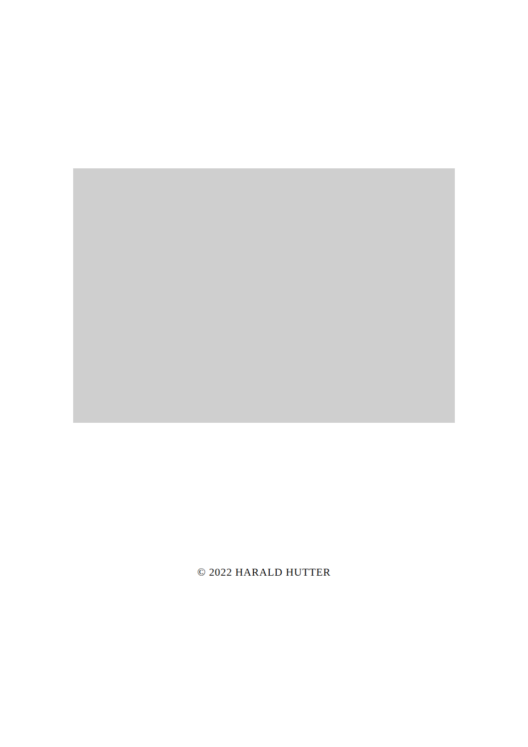© 2022 HARALD HUTTER